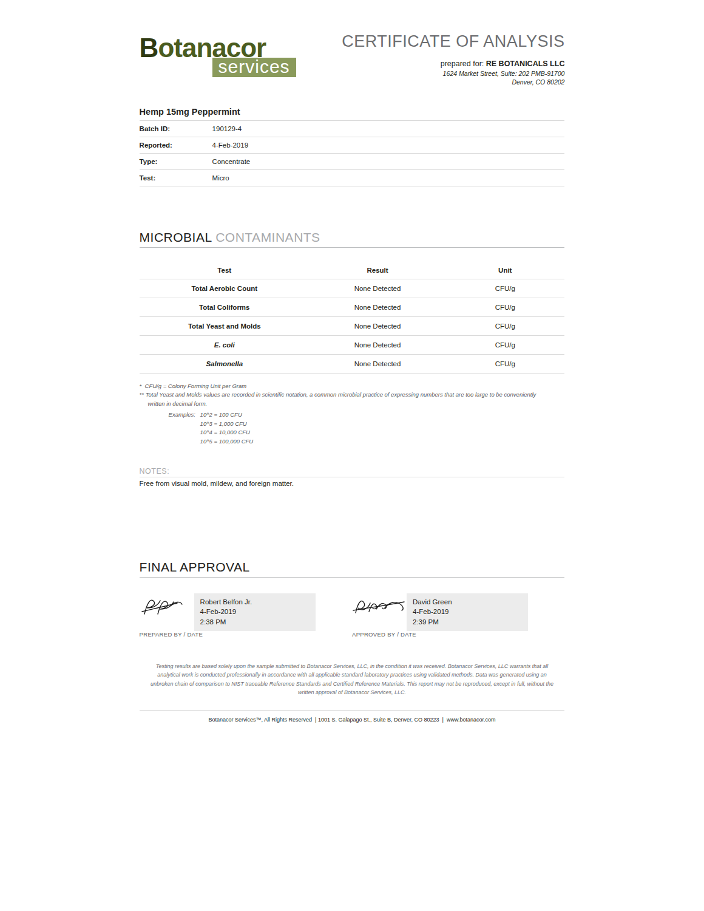Botanacor
services
CERTIFICATE OF ANALYSIS
prepared for: RE BOTANICALS LLC
1624 Market Street, Suite: 202 PMB-91700
Denver, CO 80202
Hemp 15mg Peppermint
| Batch ID: | 190129-4 |
| Reported: | 4-Feb-2019 |
| Type: | Concentrate |
| Test: | Micro |
MICROBIAL CONTAMINANTS
| Test | Result | Unit |
| --- | --- | --- |
| Total Aerobic Count | None Detected | CFU/g |
| Total Coliforms | None Detected | CFU/g |
| Total Yeast and Molds | None Detected | CFU/g |
| E. coli | None Detected | CFU/g |
| Salmonella | None Detected | CFU/g |
* CFU/g = Colony Forming Unit per Gram
** Total Yeast and Molds values are recorded in scientific notation, a common microbial practice of expressing numbers that are too large to be conveniently
written in decimal form.
Examples:
10^2 = 100 CFU
10^3 = 1,000 CFU
10^4 = 10,000 CFU
10^5 = 100,000 CFU
NOTES:
Free from visual mold, mildew, and foreign matter.
FINAL APPROVAL
Robert Belfon Jr.
4-Feb-2019
2:38 PM
David Green
4-Feb-2019
2:39 PM
PREPARED BY / DATE
APPROVED BY / DATE
Testing results are based solely upon the sample submitted to Botanacor Services, LLC, in the condition it was received. Botanacor Services, LLC warrants that all analytical work is conducted professionally in accordance with all applicable standard laboratory practices using validated methods. Data was generated using an unbroken chain of comparison to NIST traceable Reference Standards and Certified Reference Materials. This report may not be reproduced, except in full, without the written approval of Botanacor Services, LLC.
Botanacor Services™, All Rights Reserved | 1001 S. Galapago St., Suite B, Denver, CO 80223 | www.botanacor.com